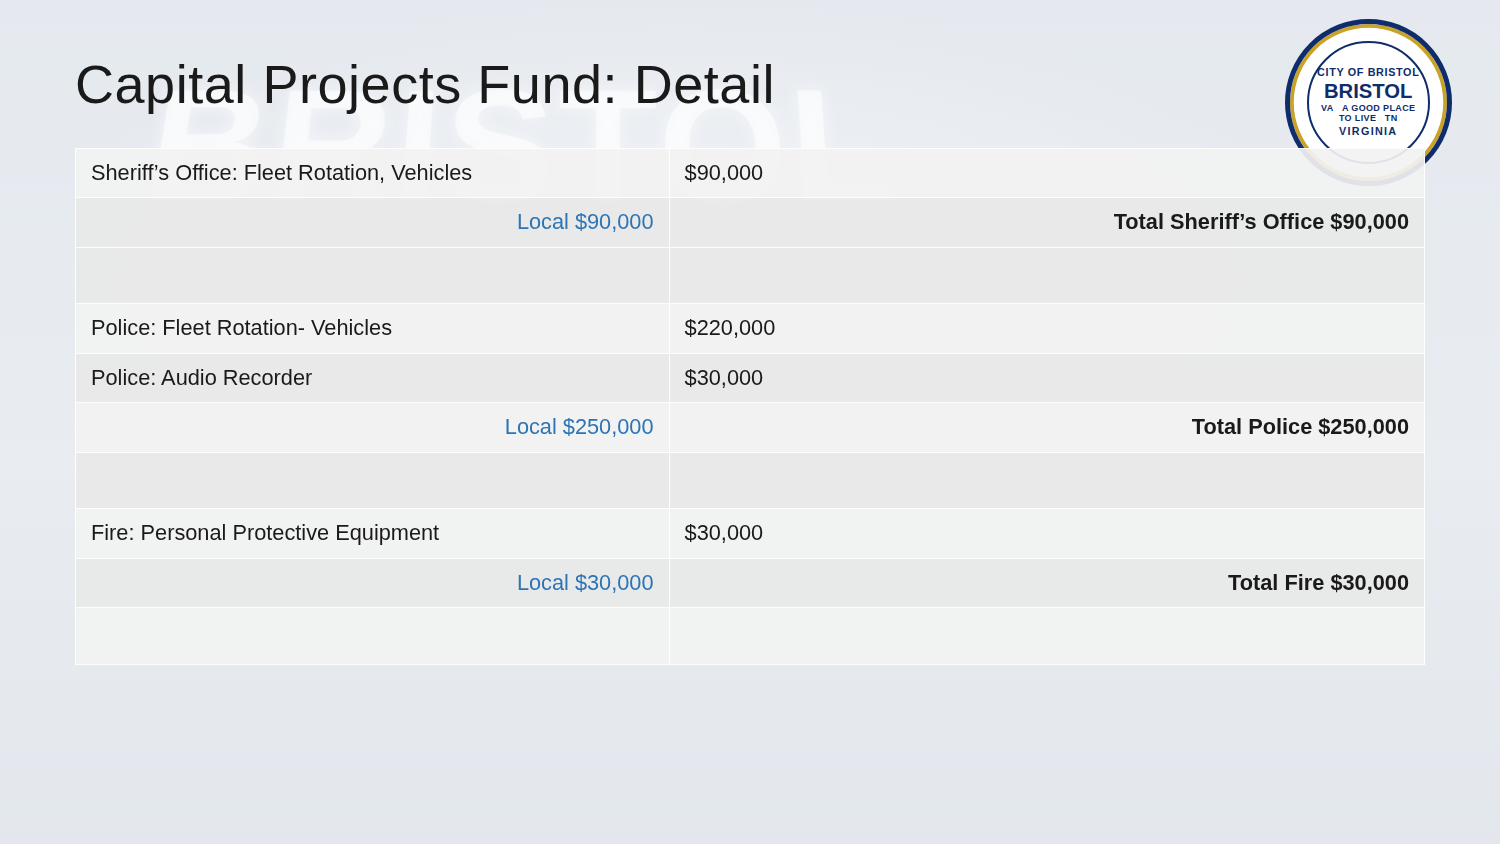BRISTOL
CITY OF BRISTOL
BRISTOL
VA A GOOD PLACE TO LIVE TN
VIRGINIA
Capital Projects Fund: Detail
| Sheriff’s Office: Fleet Rotation, Vehicles | $90,000 |
| Local $90,000 | Total Sheriff’s Office $90,000 |
| Police: Fleet Rotation- Vehicles | $220,000 |
| Police: Audio Recorder | $30,000 |
| Local $250,000 | Total Police $250,000 |
| Fire: Personal Protective Equipment | $30,000 |
| Local $30,000 | Total Fire $30,000 |